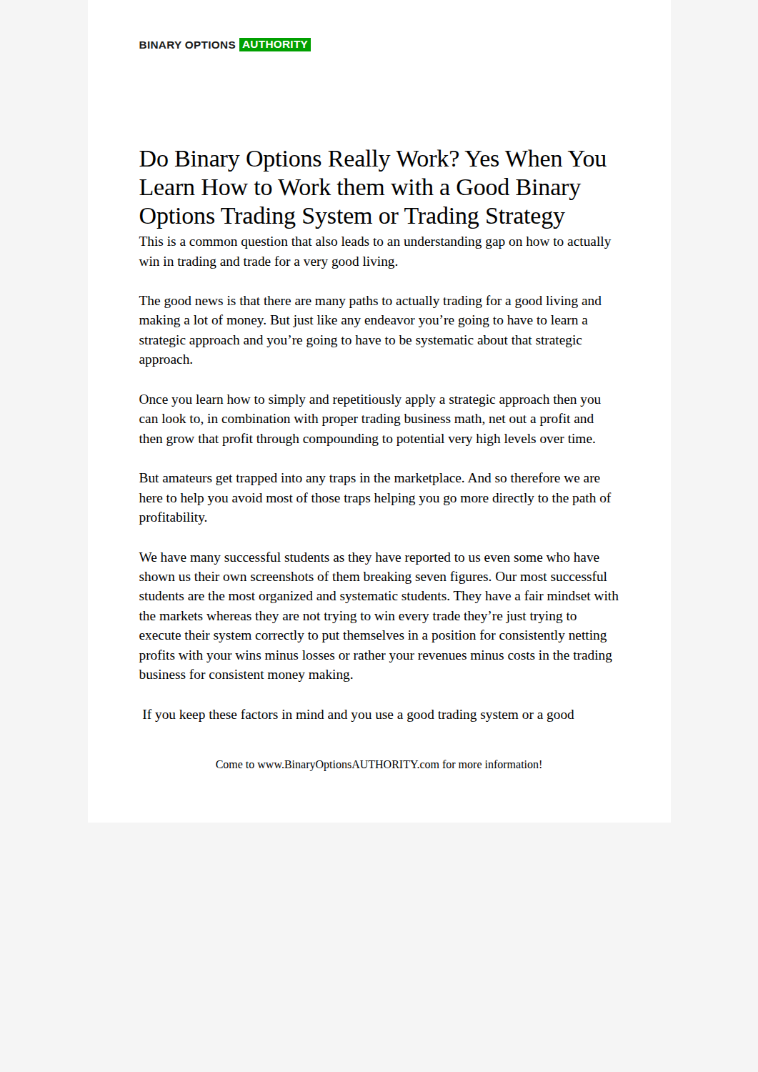BINARY OPTIONS AUTHORITY
Do Binary Options Really Work? Yes When You Learn How to Work them with a Good Binary Options Trading System or Trading Strategy
This is a common question that also leads to an understanding gap on how to actually win in trading and trade for a very good living.
The good news is that there are many paths to actually trading for a good living and making a lot of money. But just like any endeavor you’re going to have to learn a strategic approach and you’re going to have to be systematic about that strategic approach.
Once you learn how to simply and repetitiously apply a strategic approach then you can look to, in combination with proper trading business math, net out a profit and then grow that profit through compounding to potential very high levels over time.
But amateurs get trapped into any traps in the marketplace. And so therefore we are here to help you avoid most of those traps helping you go more directly to the path of profitability.
We have many successful students as they have reported to us even some who have shown us their own screenshots of them breaking seven figures. Our most successful students are the most organized and systematic students. They have a fair mindset with the markets whereas they are not trying to win every trade they’re just trying to execute their system correctly to put themselves in a position for consistently netting profits with your wins minus losses or rather your revenues minus costs in the trading business for consistent money making.
If you keep these factors in mind and you use a good trading system or a good
Come to www.BinaryOptionsAUTHORITY.com for more information!